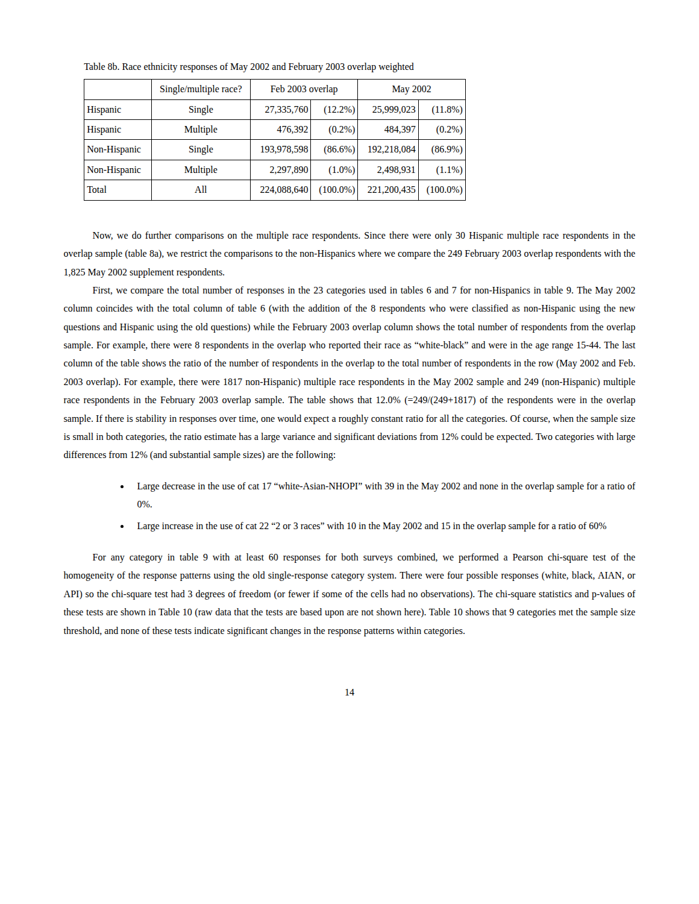Table 8b. Race ethnicity responses of May 2002 and February 2003 overlap weighted
| | Single/multiple race? | Feb 2003 overlap | May 2002 |
| --- | --- | --- | --- |
| Hispanic | Single | 27,335,760 | (12.2%) | 25,999,023 | (11.8%) |
| Hispanic | Multiple | 476,392 | (0.2%) | 484,397 | (0.2%) |
| Non-Hispanic | Single | 193,978,598 | (86.6%) | 192,218,084 | (86.9%) |
| Non-Hispanic | Multiple | 2,297,890 | (1.0%) | 2,498,931 | (1.1%) |
| Total | All | 224,088,640 | (100.0%) | 221,200,435 | (100.0%) |
Now, we do further comparisons on the multiple race respondents. Since there were only 30 Hispanic multiple race respondents in the overlap sample (table 8a), we restrict the comparisons to the non-Hispanics where we compare the 249 February 2003 overlap respondents with the 1,825 May 2002 supplement respondents.
First, we compare the total number of responses in the 23 categories used in tables 6 and 7 for non-Hispanics in table 9. The May 2002 column coincides with the total column of table 6 (with the addition of the 8 respondents who were classified as non-Hispanic using the new questions and Hispanic using the old questions) while the February 2003 overlap column shows the total number of respondents from the overlap sample. For example, there were 8 respondents in the overlap who reported their race as “white-black” and were in the age range 15-44. The last column of the table shows the ratio of the number of respondents in the overlap to the total number of respondents in the row (May 2002 and Feb. 2003 overlap). For example, there were 1817 non-Hispanic) multiple race respondents in the May 2002 sample and 249 (non-Hispanic) multiple race respondents in the February 2003 overlap sample. The table shows that 12.0% (=249/(249+1817) of the respondents were in the overlap sample. If there is stability in responses over time, one would expect a roughly constant ratio for all the categories. Of course, when the sample size is small in both categories, the ratio estimate has a large variance and significant deviations from 12% could be expected. Two categories with large differences from 12% (and substantial sample sizes) are the following:
Large decrease in the use of cat 17 “white-Asian-NHOPI” with 39 in the May 2002 and none in the overlap sample for a ratio of 0%.
Large increase in the use of cat 22 “2 or 3 races” with 10 in the May 2002 and 15 in the overlap sample for a ratio of 60%
For any category in table 9 with at least 60 responses for both surveys combined, we performed a Pearson chi-square test of the homogeneity of the response patterns using the old single-response category system. There were four possible responses (white, black, AIAN, or API) so the chi-square test had 3 degrees of freedom (or fewer if some of the cells had no observations). The chi-square statistics and p-values of these tests are shown in Table 10 (raw data that the tests are based upon are not shown here). Table 10 shows that 9 categories met the sample size threshold, and none of these tests indicate significant changes in the response patterns within categories.
14